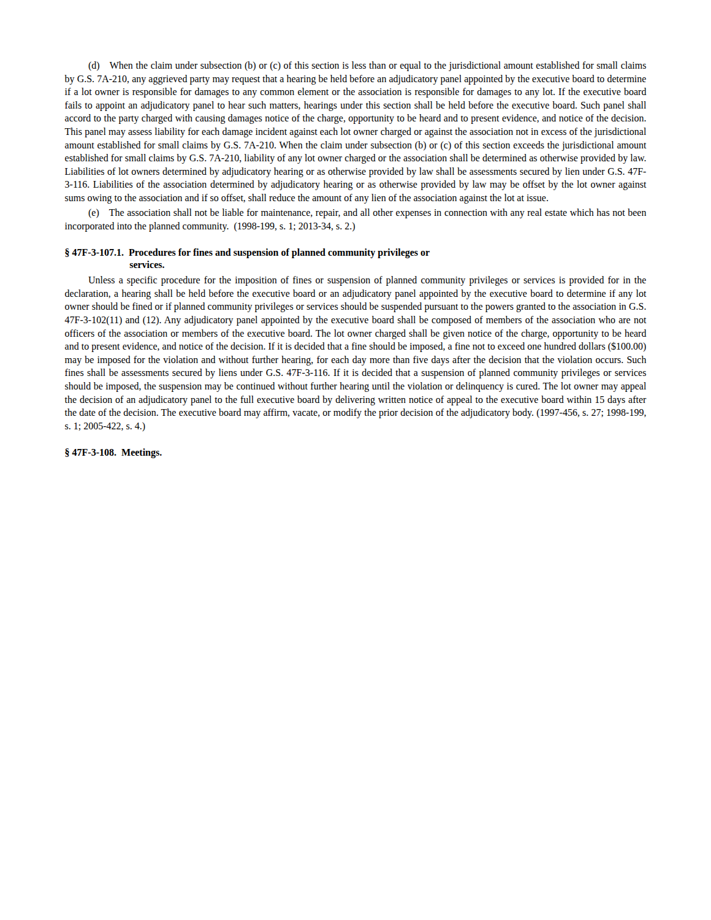(d) When the claim under subsection (b) or (c) of this section is less than or equal to the jurisdictional amount established for small claims by G.S. 7A-210, any aggrieved party may request that a hearing be held before an adjudicatory panel appointed by the executive board to determine if a lot owner is responsible for damages to any common element or the association is responsible for damages to any lot. If the executive board fails to appoint an adjudicatory panel to hear such matters, hearings under this section shall be held before the executive board. Such panel shall accord to the party charged with causing damages notice of the charge, opportunity to be heard and to present evidence, and notice of the decision. This panel may assess liability for each damage incident against each lot owner charged or against the association not in excess of the jurisdictional amount established for small claims by G.S. 7A-210. When the claim under subsection (b) or (c) of this section exceeds the jurisdictional amount established for small claims by G.S. 7A-210, liability of any lot owner charged or the association shall be determined as otherwise provided by law. Liabilities of lot owners determined by adjudicatory hearing or as otherwise provided by law shall be assessments secured by lien under G.S. 47F-3-116. Liabilities of the association determined by adjudicatory hearing or as otherwise provided by law may be offset by the lot owner against sums owing to the association and if so offset, shall reduce the amount of any lien of the association against the lot at issue.
(e) The association shall not be liable for maintenance, repair, and all other expenses in connection with any real estate which has not been incorporated into the planned community. (1998-199, s. 1; 2013-34, s. 2.)
§ 47F-3-107.1. Procedures for fines and suspension of planned community privileges orservices.
Unless a specific procedure for the imposition of fines or suspension of planned community privileges or services is provided for in the declaration, a hearing shall be held before the executive board or an adjudicatory panel appointed by the executive board to determine if any lot owner should be fined or if planned community privileges or services should be suspended pursuant to the powers granted to the association in G.S. 47F-3-102(11) and (12). Any adjudicatory panel appointed by the executive board shall be composed of members of the association who are not officers of the association or members of the executive board. The lot owner charged shall be given notice of the charge, opportunity to be heard and to present evidence, and notice of the decision. If it is decided that a fine should be imposed, a fine not to exceed one hundred dollars ($100.00) may be imposed for the violation and without further hearing, for each day more than five days after the decision that the violation occurs. Such fines shall be assessments secured by liens under G.S. 47F-3-116. If it is decided that a suspension of planned community privileges or services should be imposed, the suspension may be continued without further hearing until the violation or delinquency is cured. The lot owner may appeal the decision of an adjudicatory panel to the full executive board by delivering written notice of appeal to the executive board within 15 days after the date of the decision. The executive board may affirm, vacate, or modify the prior decision of the adjudicatory body. (1997-456, s. 27; 1998-199, s. 1; 2005-422, s. 4.)
§ 47F-3-108. Meetings.